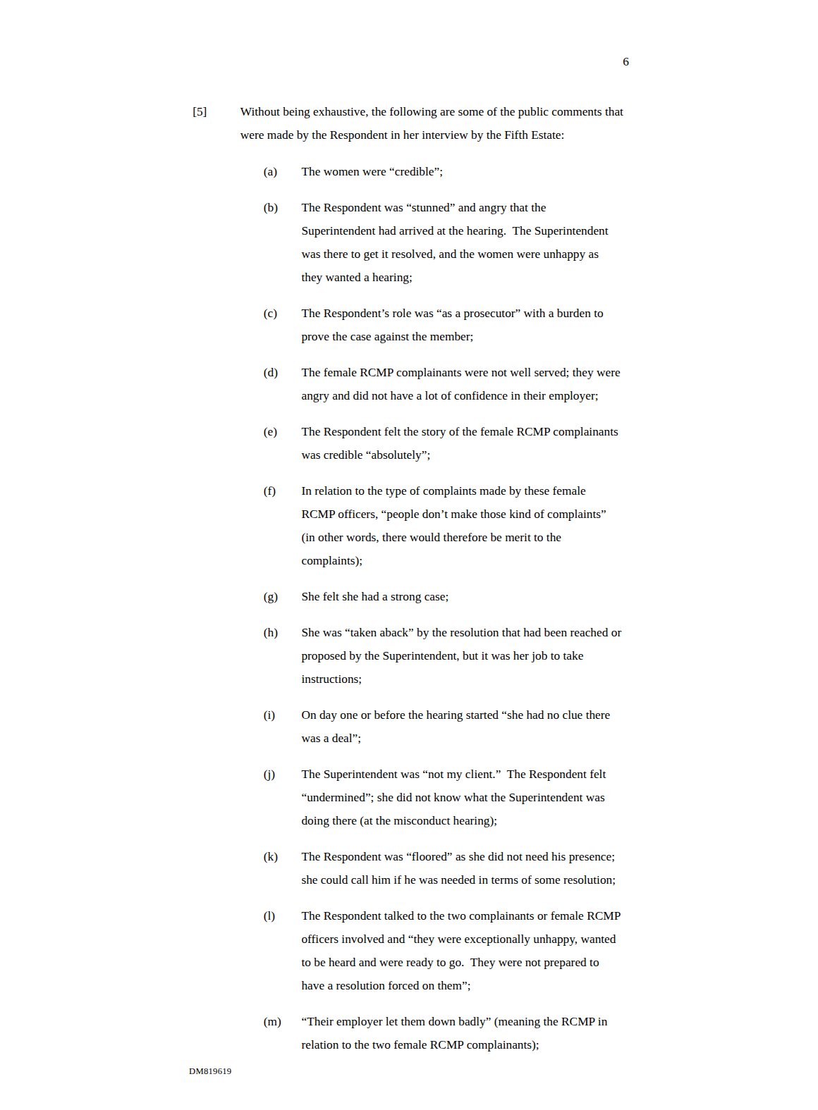6
[5]
Without being exhaustive, the following are some of the public comments that were made by the Respondent in her interview by the Fifth Estate:
(a) The women were “credible”;
(b) The Respondent was “stunned” and angry that the Superintendent had arrived at the hearing. The Superintendent was there to get it resolved, and the women were unhappy as they wanted a hearing;
(c) The Respondent’s role was “as a prosecutor” with a burden to prove the case against the member;
(d) The female RCMP complainants were not well served; they were angry and did not have a lot of confidence in their employer;
(e) The Respondent felt the story of the female RCMP complainants was credible “absolutely”;
(f) In relation to the type of complaints made by these female RCMP officers, “people don’t make those kind of complaints” (in other words, there would therefore be merit to the complaints);
(g) She felt she had a strong case;
(h) She was “taken aback” by the resolution that had been reached or proposed by the Superintendent, but it was her job to take instructions;
(i) On day one or before the hearing started “she had no clue there was a deal”;
(j) The Superintendent was “not my client.” The Respondent felt “undermined”; she did not know what the Superintendent was doing there (at the misconduct hearing);
(k) The Respondent was “floored” as she did not need his presence; she could call him if he was needed in terms of some resolution;
(l) The Respondent talked to the two complainants or female RCMP officers involved and “they were exceptionally unhappy, wanted to be heard and were ready to go. They were not prepared to have a resolution forced on them”;
(m) “Their employer let them down badly” (meaning the RCMP in relation to the two female RCMP complainants);
DM819619